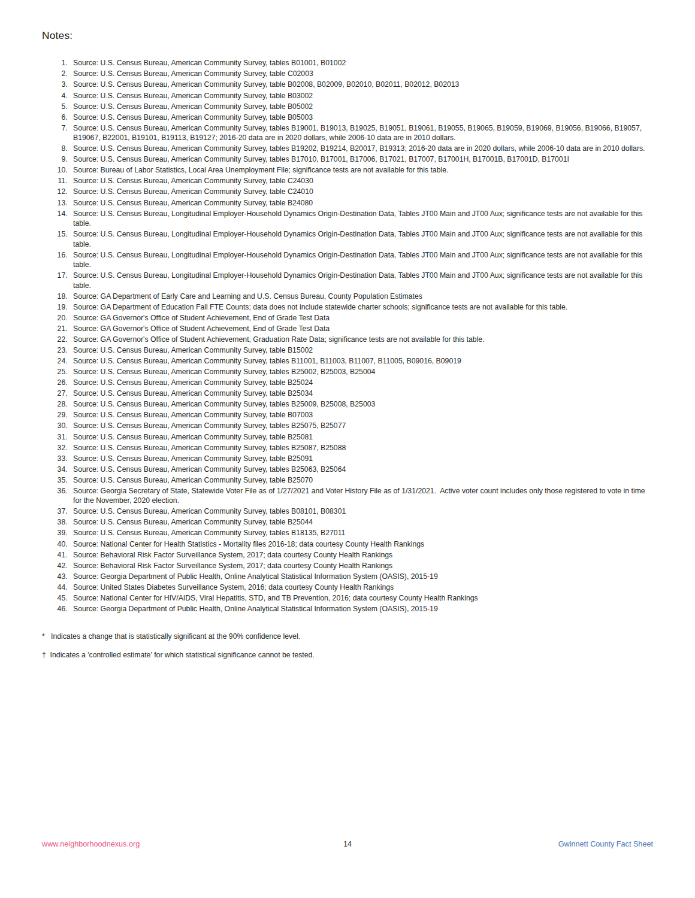Notes:
Source: U.S. Census Bureau, American Community Survey, tables B01001, B01002
Source: U.S. Census Bureau, American Community Survey, table C02003
Source: U.S. Census Bureau, American Community Survey, table B02008, B02009, B02010, B02011, B02012, B02013
Source: U.S. Census Bureau, American Community Survey, table B03002
Source: U.S. Census Bureau, American Community Survey, table B05002
Source: U.S. Census Bureau, American Community Survey, table B05003
Source: U.S. Census Bureau, American Community Survey, tables B19001, B19013, B19025, B19051, B19061, B19055, B19065, B19059, B19069, B19056, B19066, B19057, B19067, B22001, B19101, B19113, B19127; 2016-20 data are in 2020 dollars, while 2006-10 data are in 2010 dollars.
Source: U.S. Census Bureau, American Community Survey, tables B19202, B19214, B20017, B19313; 2016-20 data are in 2020 dollars, while 2006-10 data are in 2010 dollars.
Source: U.S. Census Bureau, American Community Survey, tables B17010, B17001, B17006, B17021, B17007, B17001H, B17001B, B17001D, B17001I
Source: Bureau of Labor Statistics, Local Area Unemployment File; significance tests are not available for this table.
Source: U.S. Census Bureau, American Community Survey, table C24030
Source: U.S. Census Bureau, American Community Survey, table C24010
Source: U.S. Census Bureau, American Community Survey, table B24080
Source: U.S. Census Bureau, Longitudinal Employer-Household Dynamics Origin-Destination Data, Tables JT00 Main and JT00 Aux; significance tests are not available for this table.
Source: U.S. Census Bureau, Longitudinal Employer-Household Dynamics Origin-Destination Data, Tables JT00 Main and JT00 Aux; significance tests are not available for this table.
Source: U.S. Census Bureau, Longitudinal Employer-Household Dynamics Origin-Destination Data, Tables JT00 Main and JT00 Aux; significance tests are not available for this table.
Source: U.S. Census Bureau, Longitudinal Employer-Household Dynamics Origin-Destination Data, Tables JT00 Main and JT00 Aux; significance tests are not available for this table.
Source: GA Department of Early Care and Learning and U.S. Census Bureau, County Population Estimates
Source: GA Department of Education Fall FTE Counts; data does not include statewide charter schools; significance tests are not available for this table.
Source: GA Governor's Office of Student Achievement, End of Grade Test Data
Source: GA Governor's Office of Student Achievement, End of Grade Test Data
Source: GA Governor's Office of Student Achievement, Graduation Rate Data; significance tests are not available for this table.
Source: U.S. Census Bureau, American Community Survey, table B15002
Source: U.S. Census Bureau, American Community Survey, tables B11001, B11003, B11007, B11005, B09016, B09019
Source: U.S. Census Bureau, American Community Survey, tables B25002, B25003, B25004
Source: U.S. Census Bureau, American Community Survey, table B25024
Source: U.S. Census Bureau, American Community Survey, table B25034
Source: U.S. Census Bureau, American Community Survey, tables B25009, B25008, B25003
Source: U.S. Census Bureau, American Community Survey, table B07003
Source: U.S. Census Bureau, American Community Survey, tables B25075, B25077
Source: U.S. Census Bureau, American Community Survey, table B25081
Source: U.S. Census Bureau, American Community Survey, tables B25087, B25088
Source: U.S. Census Bureau, American Community Survey, table B25091
Source: U.S. Census Bureau, American Community Survey, tables B25063, B25064
Source: U.S. Census Bureau, American Community Survey, table B25070
Source: Georgia Secretary of State, Statewide Voter File as of 1/27/2021 and Voter History File as of 1/31/2021. Active voter count includes only those registered to vote in time for the November, 2020 election.
Source: U.S. Census Bureau, American Community Survey, tables B08101, B08301
Source: U.S. Census Bureau, American Community Survey, table B25044
Source: U.S. Census Bureau, American Community Survey, tables B18135, B27011
Source: National Center for Health Statistics - Mortality files 2016-18; data courtesy County Health Rankings
Source: Behavioral Risk Factor Surveillance System, 2017; data courtesy County Health Rankings
Source: Behavioral Risk Factor Surveillance System, 2017; data courtesy County Health Rankings
Source: Georgia Department of Public Health, Online Analytical Statistical Information System (OASIS), 2015-19
Source: United States Diabetes Surveillance System, 2016; data courtesy County Health Rankings
Source: National Center for HIV/AIDS, Viral Hepatitis, STD, and TB Prevention, 2016; data courtesy County Health Rankings
Source: Georgia Department of Public Health, Online Analytical Statistical Information System (OASIS), 2015-19
* Indicates a change that is statistically significant at the 90% confidence level.
† Indicates a 'controlled estimate' for which statistical significance cannot be tested.
www.neighborhoodnexus.org 14 Gwinnett County Fact Sheet